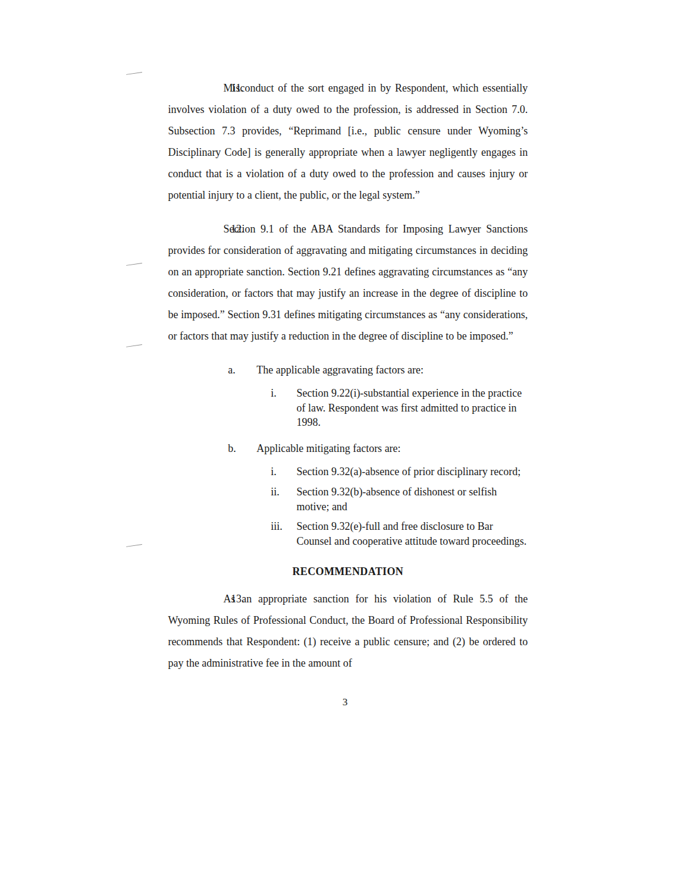11. Misconduct of the sort engaged in by Respondent, which essentially involves violation of a duty owed to the profession, is addressed in Section 7.0. Subsection 7.3 provides, “Reprimand [i.e., public censure under Wyoming’s Disciplinary Code] is generally appropriate when a lawyer negligently engages in conduct that is a violation of a duty owed to the profession and causes injury or potential injury to a client, the public, or the legal system.”
12. Section 9.1 of the ABA Standards for Imposing Lawyer Sanctions provides for consideration of aggravating and mitigating circumstances in deciding on an appropriate sanction. Section 9.21 defines aggravating circumstances as “any consideration, or factors that may justify an increase in the degree of discipline to be imposed.” Section 9.31 defines mitigating circumstances as “any considerations, or factors that may justify a reduction in the degree of discipline to be imposed.”
a. The applicable aggravating factors are:
i. Section 9.22(i)-substantial experience in the practice of law. Respondent was first admitted to practice in 1998.
b. Applicable mitigating factors are:
i. Section 9.32(a)-absence of prior disciplinary record;
ii. Section 9.32(b)-absence of dishonest or selfish motive; and
iii. Section 9.32(e)-full and free disclosure to Bar Counsel and cooperative attitude toward proceedings.
Recommendation
13. As an appropriate sanction for his violation of Rule 5.5 of the Wyoming Rules of Professional Conduct, the Board of Professional Responsibility recommends that Respondent: (1) receive a public censure; and (2) be ordered to pay the administrative fee in the amount of
3